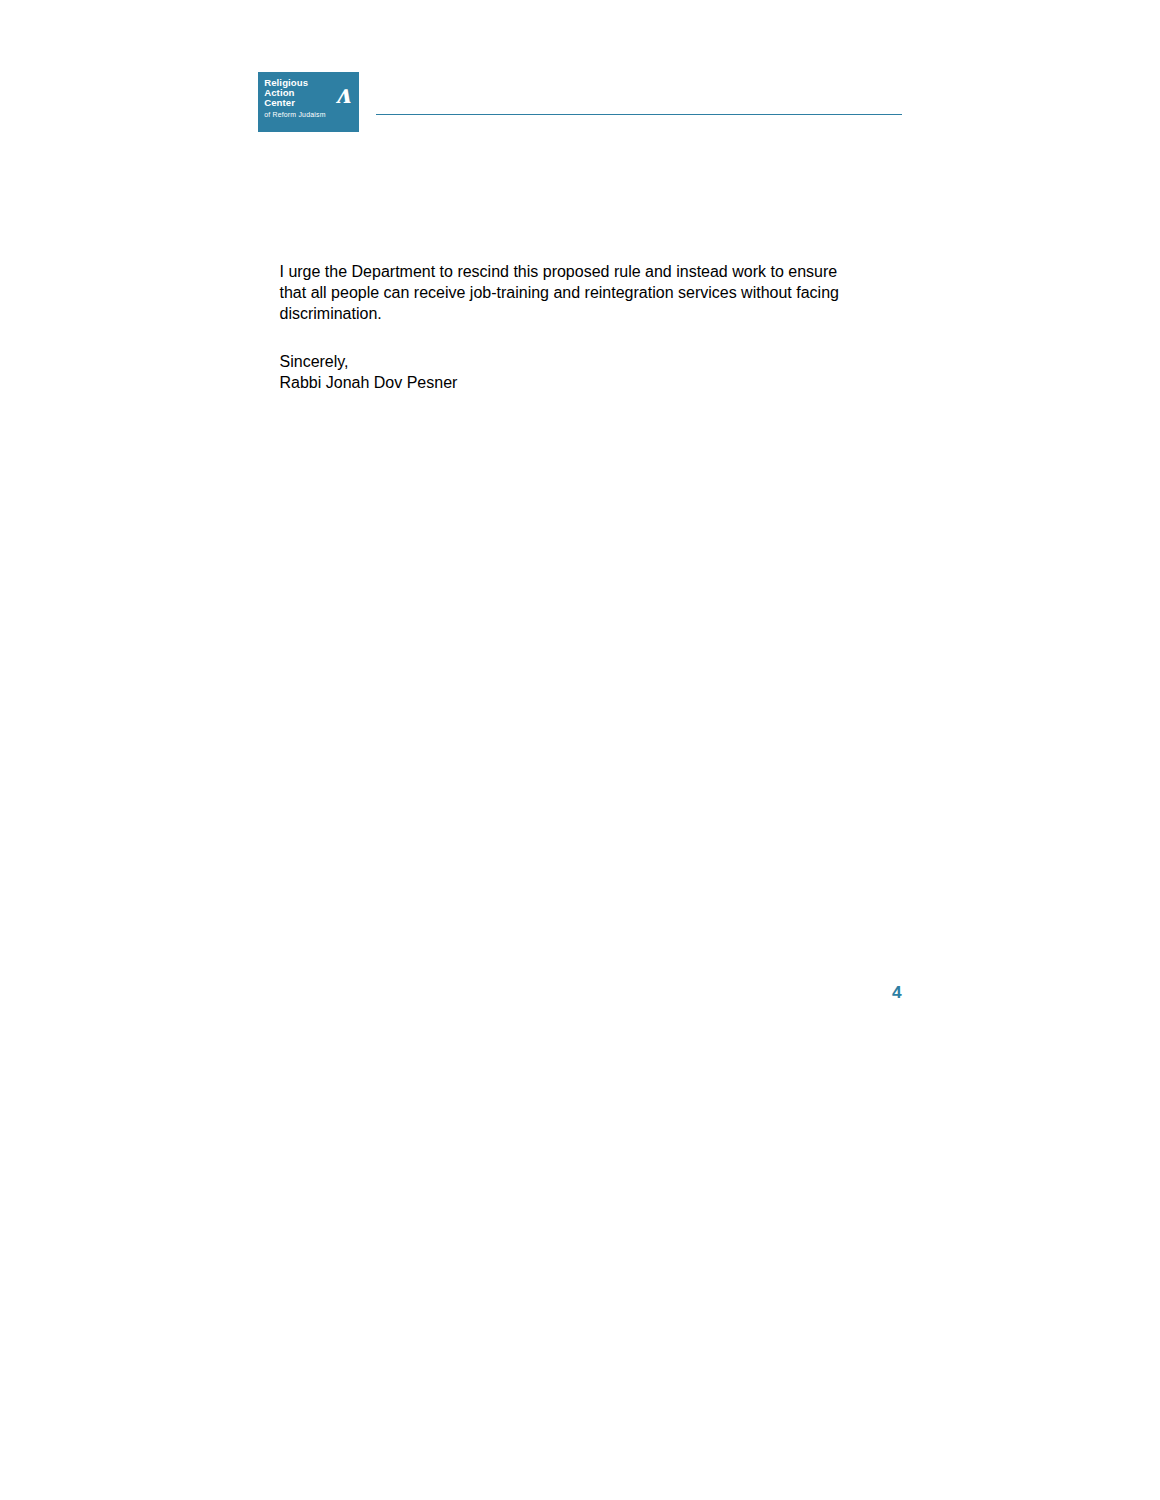Religious Action Center of Reform Judaism ᴧ
I urge the Department to rescind this proposed rule and instead work to ensure that all people can receive job-training and reintegration services without facing discrimination.
Sincerely,
Rabbi Jonah Dov Pesner
4